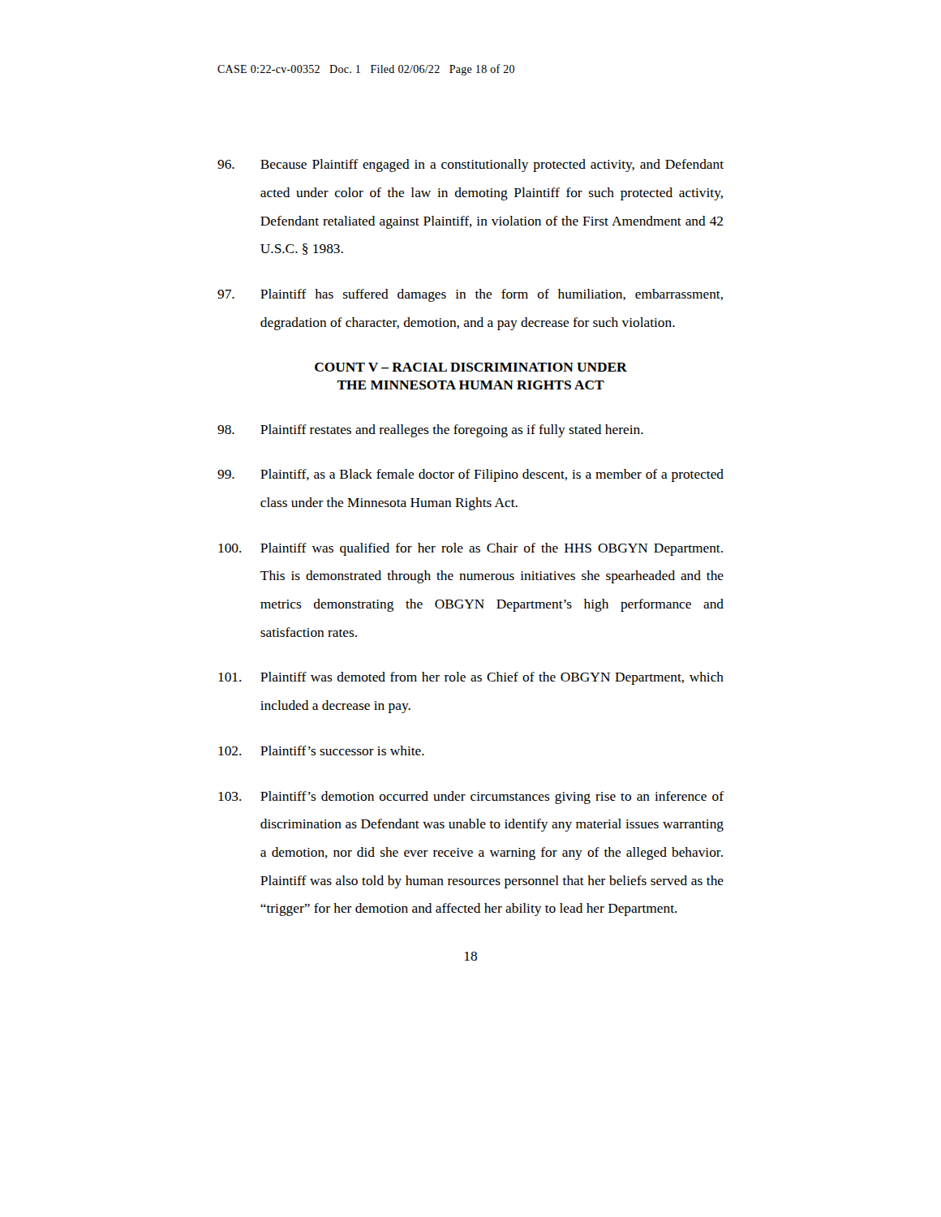CASE 0:22-cv-00352 Doc. 1 Filed 02/06/22 Page 18 of 20
96. Because Plaintiff engaged in a constitutionally protected activity, and Defendant acted under color of the law in demoting Plaintiff for such protected activity, Defendant retaliated against Plaintiff, in violation of the First Amendment and 42 U.S.C. § 1983.
97. Plaintiff has suffered damages in the form of humiliation, embarrassment, degradation of character, demotion, and a pay decrease for such violation.
COUNT V – RACIAL DISCRIMINATION UNDER
THE MINNESOTA HUMAN RIGHTS ACT
98. Plaintiff restates and realleges the foregoing as if fully stated herein.
99. Plaintiff, as a Black female doctor of Filipino descent, is a member of a protected class under the Minnesota Human Rights Act.
100. Plaintiff was qualified for her role as Chair of the HHS OBGYN Department. This is demonstrated through the numerous initiatives she spearheaded and the metrics demonstrating the OBGYN Department’s high performance and satisfaction rates.
101. Plaintiff was demoted from her role as Chief of the OBGYN Department, which included a decrease in pay.
102. Plaintiff’s successor is white.
103. Plaintiff’s demotion occurred under circumstances giving rise to an inference of discrimination as Defendant was unable to identify any material issues warranting a demotion, nor did she ever receive a warning for any of the alleged behavior. Plaintiff was also told by human resources personnel that her beliefs served as the “trigger” for her demotion and affected her ability to lead her Department.
18